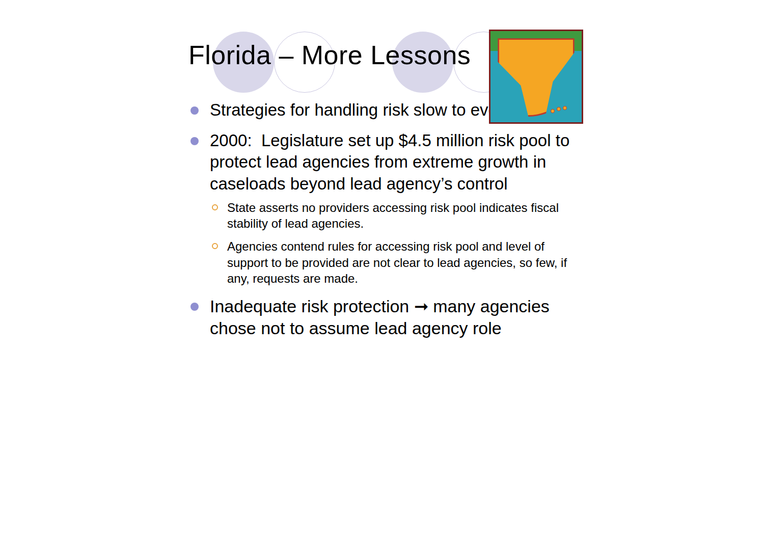Florida – More Lessons
Strategies for handling risk slow to evolve
2000: Legislature set up $4.5 million risk pool to protect lead agencies from extreme growth in caseloads beyond lead agency’s control
State asserts no providers accessing risk pool indicates fiscal stability of lead agencies.
Agencies contend rules for accessing risk pool and level of support to be provided are not clear to lead agencies, so few, if any, requests are made.
Inadequate risk protection ➞ many agencies chose not to assume lead agency role